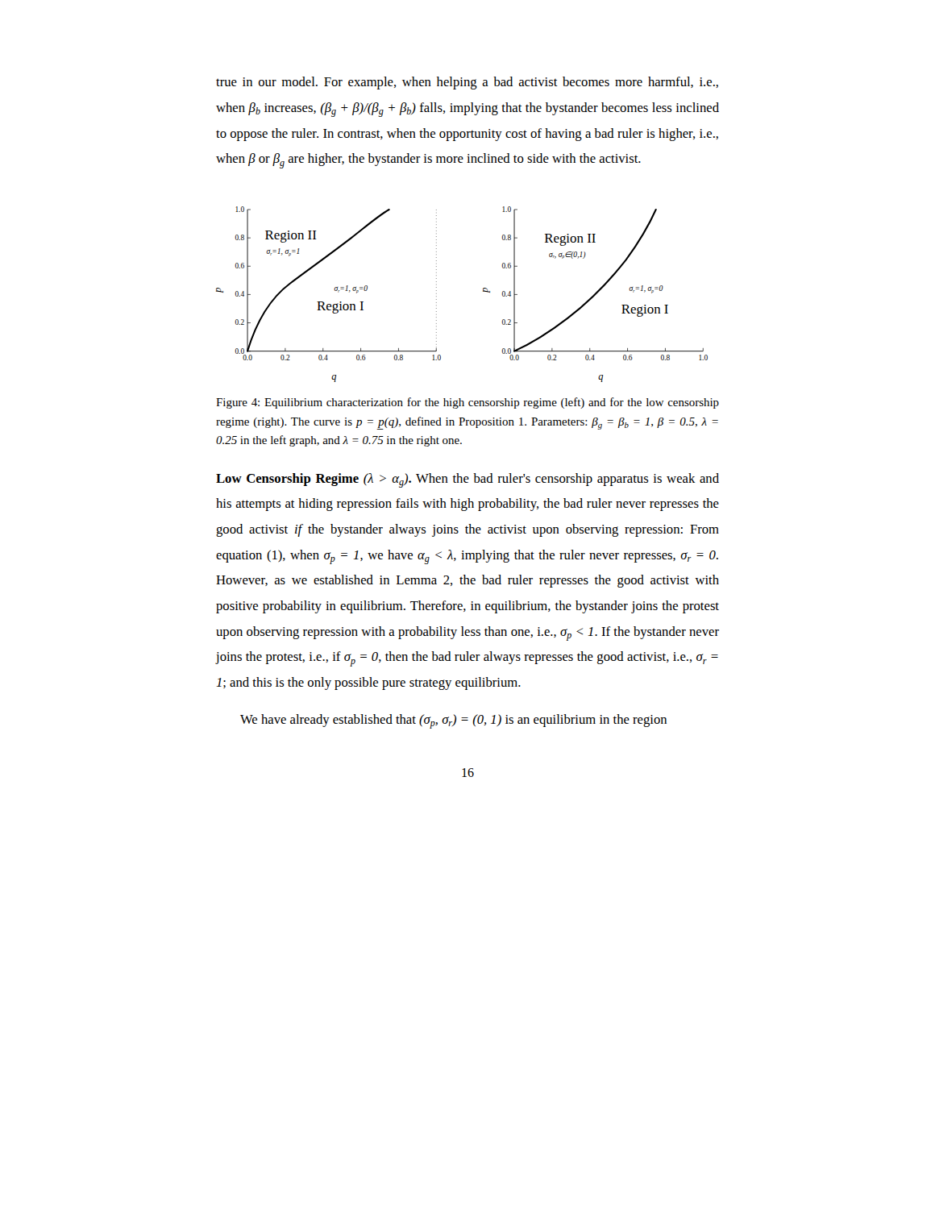true in our model. For example, when helping a bad activist becomes more harmful, i.e., when βb increases, (βg + β)/(βg + βb) falls, implying that the bystander becomes less inclined to oppose the ruler. In contrast, when the opportunity cost of having a bad ruler is higher, i.e., when β or βg are higher, the bystander is more inclined to side with the activist.
p q 0.0 0.2 0.4 0.6 0.8 1.0 0.0 0.2 0.4 0.6 0.8 1.0 Region II σr=1, σp=1 Region I σr=1, σp=0
p q 0.0 0.2 0.4 0.6 0.8 1.0 0.0 0.2 0.4 0.6 0.8 1.0 Region II σr, σp∈(0,1) Region I σr=1, σp=0
Figure 4: Equilibrium characterization for the high censorship regime (left) and for the low censorship regime (right). The curve is p = p̲(q), defined in Proposition 1. Parameters: βg = βb = 1, β = 0.5, λ = 0.25 in the left graph, and λ = 0.75 in the right one.
Low Censorship Regime (λ > αg). When the bad ruler's censorship apparatus is weak and his attempts at hiding repression fails with high probability, the bad ruler never represses the good activist if the bystander always joins the activist upon observing repression: From equation (1), when σp = 1, we have αg < λ, implying that the ruler never represses, σr = 0. However, as we established in Lemma 2, the bad ruler represses the good activist with positive probability in equilibrium. Therefore, in equilibrium, the bystander joins the protest upon observing repression with a probability less than one, i.e., σp < 1. If the bystander never joins the protest, i.e., if σp = 0, then the bad ruler always represses the good activist, i.e., σr = 1; and this is the only possible pure strategy equilibrium.
We have already established that (σp, σr) = (0, 1) is an equilibrium in the region
16